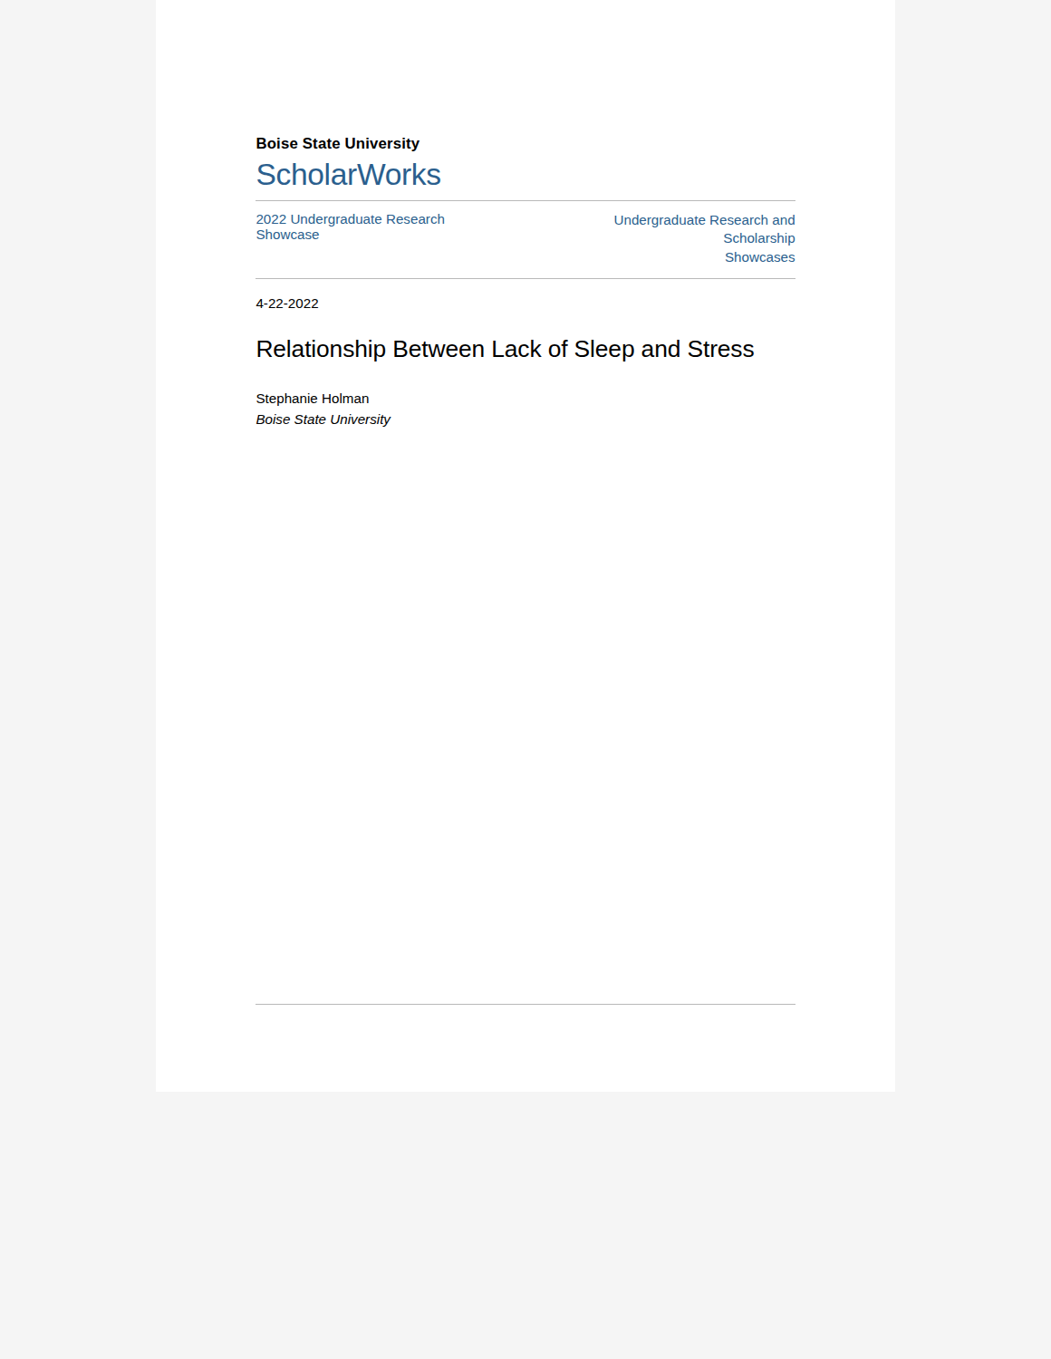Boise State University
ScholarWorks
2022 Undergraduate Research Showcase
Undergraduate Research and Scholarship
Showcases
4-22-2022
Relationship Between Lack of Sleep and Stress
Stephanie Holman Boise State University